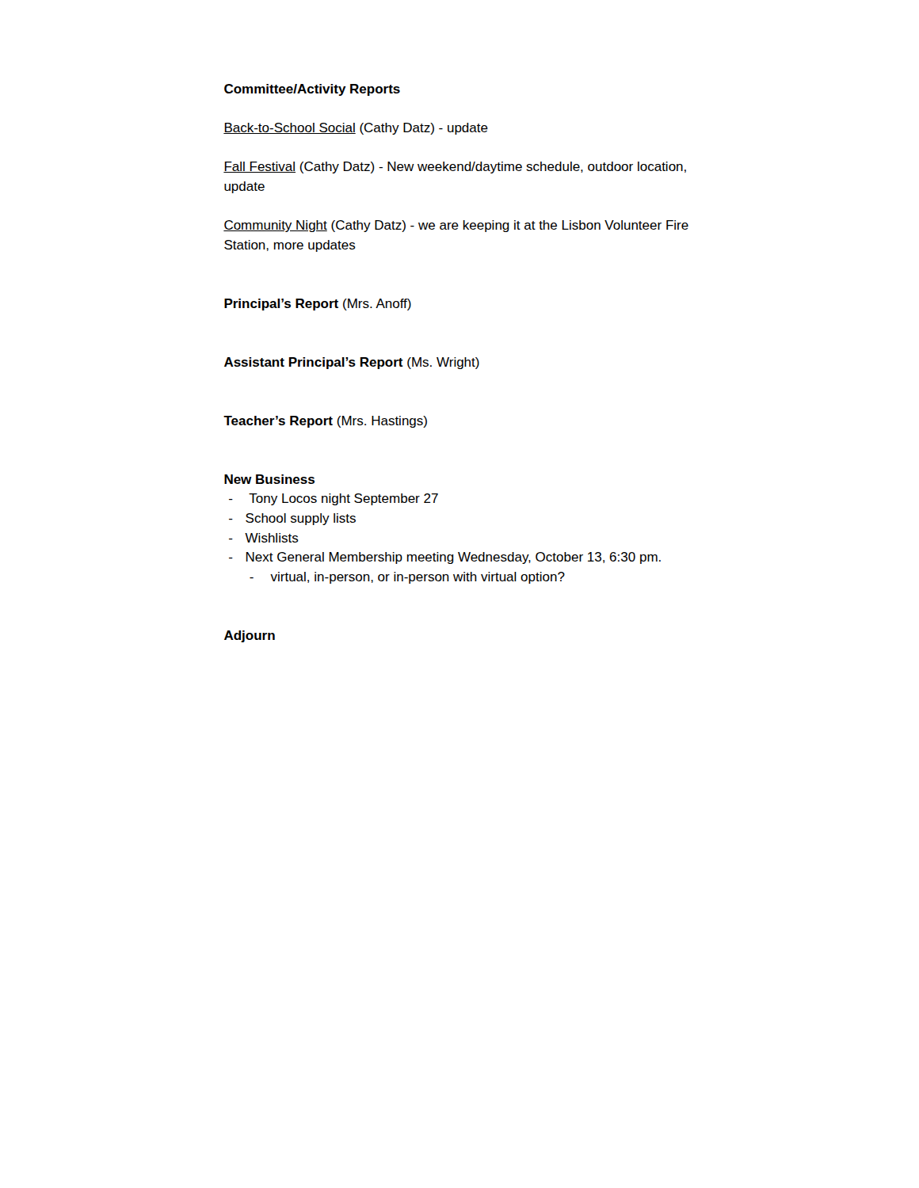Committee/Activity Reports
Back-to-School Social (Cathy Datz) - update
Fall Festival (Cathy Datz) - New weekend/daytime schedule, outdoor location, update
Community Night (Cathy Datz) - we are keeping it at the Lisbon Volunteer Fire Station, more updates
Principal’s Report (Mrs. Anoff)
Assistant Principal’s Report (Ms. Wright)
Teacher’s Report (Mrs. Hastings)
New Business
Tony Locos night September 27
School supply lists
Wishlists
Next General Membership meeting Wednesday, October 13, 6:30 pm.
virtual, in-person, or in-person with virtual option?
Adjourn